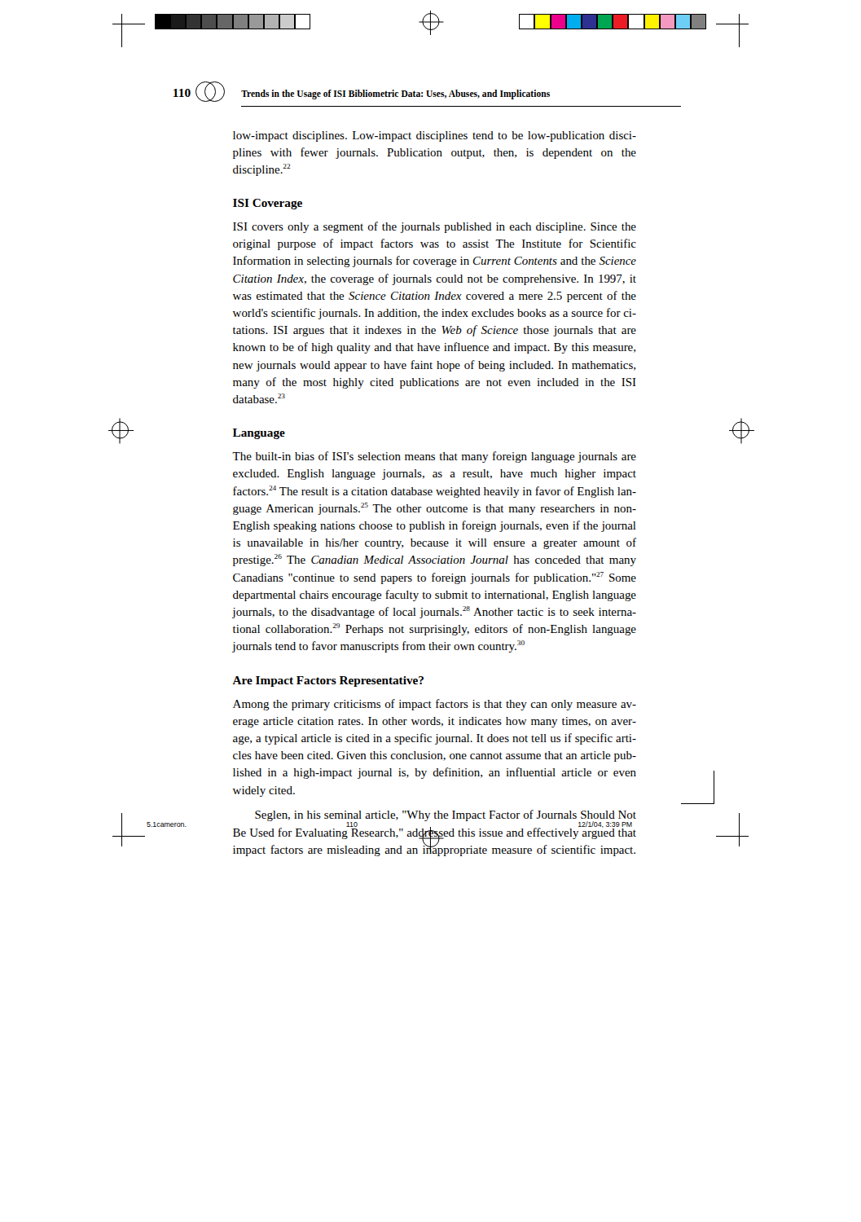110
Trends in the Usage of ISI Bibliometric Data: Uses, Abuses, and Implications
low-impact disciplines. Low-impact disciplines tend to be low-publication disciplines with fewer journals. Publication output, then, is dependent on the discipline.22
ISI Coverage
ISI covers only a segment of the journals published in each discipline. Since the original purpose of impact factors was to assist The Institute for Scientific Information in selecting journals for coverage in Current Contents and the Science Citation Index, the coverage of journals could not be comprehensive. In 1997, it was estimated that the Science Citation Index covered a mere 2.5 percent of the world's scientific journals. In addition, the index excludes books as a source for citations. ISI argues that it indexes in the Web of Science those journals that are known to be of high quality and that have influence and impact. By this measure, new journals would appear to have faint hope of being included. In mathematics, many of the most highly cited publications are not even included in the ISI database.23
Language
The built-in bias of ISI's selection means that many foreign language journals are excluded. English language journals, as a result, have much higher impact factors.24 The result is a citation database weighted heavily in favor of English language American journals.25 The other outcome is that many researchers in non-English speaking nations choose to publish in foreign journals, even if the journal is unavailable in his/her country, because it will ensure a greater amount of prestige.26 The Canadian Medical Association Journal has conceded that many Canadians "continue to send papers to foreign journals for publication."27 Some departmental chairs encourage faculty to submit to international, English language journals, to the disadvantage of local journals.28 Another tactic is to seek international collaboration.29 Perhaps not surprisingly, editors of non-English language journals tend to favor manuscripts from their own country.30
Are Impact Factors Representative?
Among the primary criticisms of impact factors is that they can only measure average article citation rates. In other words, it indicates how many times, on average, a typical article is cited in a specific journal. It does not tell us if specific articles have been cited. Given this conclusion, one cannot assume that an article published in a high-impact journal is, by definition, an influential article or even widely cited.
Seglen, in his seminal article, "Why the Impact Factor of Journals Should Not Be Used for Evaluating Research," addressed this issue and effectively argued that impact factors are misleading and an inappropriate measure of scientific impact. Seglen concluded that the distribution of citations is extremely skewed. He argued, "The most cited 15 percent of the articles account for 50 percent of the citations, and the most cited 50 percent of the articles account for 90 percent of the citations. In other words, the most cited half of the articles are cited, on average, 10 times as often as the least cited half."31
While Seglen was able to conclude that the journal's impact factor is a "characteristic journal property that stays relatively constant over time," he suggested that the "citedness of the individual articles form an extremely skewed distribution, regardless
5.1cameron. 110 12/1/04, 3:39 PM